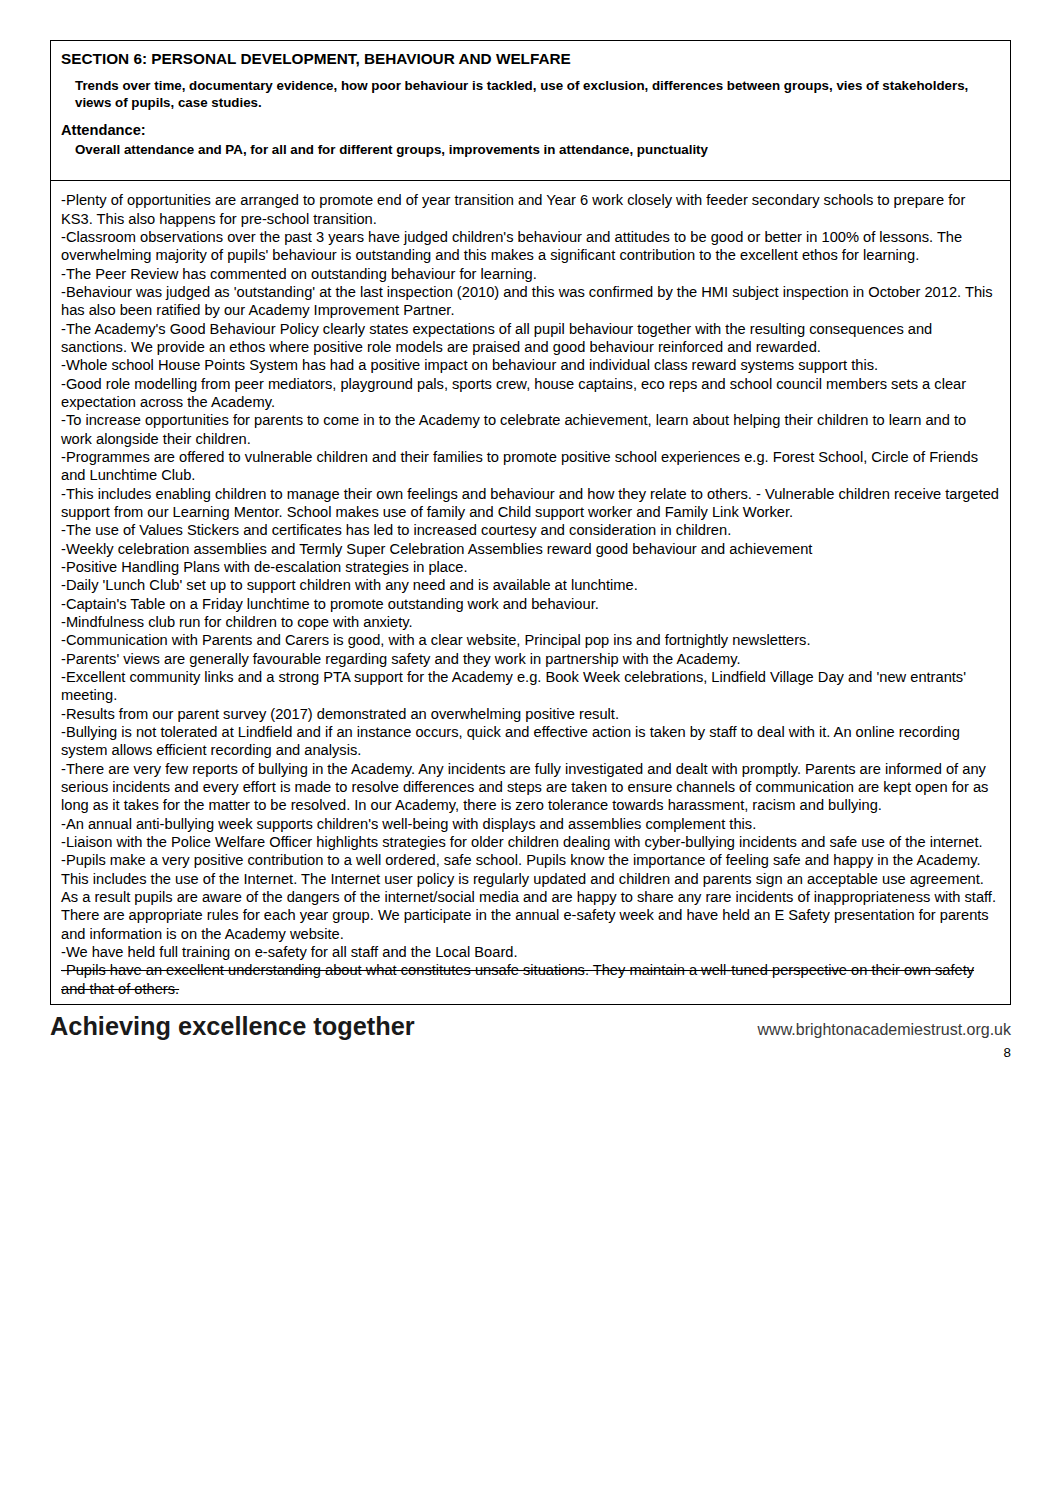Section 6: Personal Development, Behaviour and Welfare
Trends over time, documentary evidence, how poor behaviour is tackled, use of exclusion, differences between groups, vies of stakeholders, views of pupils, case studies.
Attendance:
Overall attendance and PA, for all and for different groups, improvements in attendance, punctuality
-Plenty of opportunities are arranged to promote end of year transition and Year 6 work closely with feeder secondary schools to prepare for KS3. This also happens for pre-school transition.
-Classroom observations over the past 3 years have judged children's behaviour and attitudes to be good or better in 100% of lessons. The overwhelming majority of pupils' behaviour is outstanding and this makes a significant contribution to the excellent ethos for learning.
-The Peer Review has commented on outstanding behaviour for learning.
-Behaviour was judged as 'outstanding' at the last inspection (2010) and this was confirmed by the HMI subject inspection in October 2012. This has also been ratified by our Academy Improvement Partner.
-The Academy's Good Behaviour Policy clearly states expectations of all pupil behaviour together with the resulting consequences and sanctions. We provide an ethos where positive role models are praised and good behaviour reinforced and rewarded.
-Whole school House Points System has had a positive impact on behaviour and individual class reward systems support this.
-Good role modelling from peer mediators, playground pals, sports crew, house captains, eco reps and school council members sets a clear expectation across the Academy.
-To increase opportunities for parents to come in to the Academy to celebrate achievement, learn about helping their children to learn and to work alongside their children.
-Programmes are offered to vulnerable children and their families to promote positive school experiences e.g. Forest School, Circle of Friends and Lunchtime Club.
-This includes enabling children to manage their own feelings and behaviour and how they relate to others. - Vulnerable children receive targeted support from our Learning Mentor. School makes use of family and Child support worker and Family Link Worker.
-The use of Values Stickers and certificates has led to increased courtesy and consideration in children.
-Weekly celebration assemblies and Termly Super Celebration Assemblies reward good behaviour and achievement
-Positive Handling Plans with de-escalation strategies in place.
-Daily 'Lunch Club' set up to support children with any need and is available at lunchtime.
-Captain's Table on a Friday lunchtime to promote outstanding work and behaviour.
-Mindfulness club run for children to cope with anxiety.
-Communication with Parents and Carers is good, with a clear website, Principal pop ins and fortnightly newsletters.
-Parents' views are generally favourable regarding safety and they work in partnership with the Academy.
-Excellent community links and a strong PTA support for the Academy e.g. Book Week celebrations, Lindfield Village Day and 'new entrants' meeting.
-Results from our parent survey (2017) demonstrated an overwhelming positive result.
-Bullying is not tolerated at Lindfield and if an instance occurs, quick and effective action is taken by staff to deal with it. An online recording system allows efficient recording and analysis.
-There are very few reports of bullying in the Academy. Any incidents are fully investigated and dealt with promptly. Parents are informed of any serious incidents and every effort is made to resolve differences and steps are taken to ensure channels of communication are kept open for as long as it takes for the matter to be resolved. In our Academy, there is zero tolerance towards harassment, racism and bullying.
-An annual anti-bullying week supports children's well-being with displays and assemblies complement this.
-Liaison with the Police Welfare Officer highlights strategies for older children dealing with cyber-bullying incidents and safe use of the internet.
-Pupils make a very positive contribution to a well ordered, safe school. Pupils know the importance of feeling safe and happy in the Academy. This includes the use of the Internet. The Internet user policy is regularly updated and children and parents sign an acceptable use agreement. As a result pupils are aware of the dangers of the internet/social media and are happy to share any rare incidents of inappropriateness with staff. There are appropriate rules for each year group. We participate in the annual e-safety week and have held an E Safety presentation for parents and information is on the Academy website.
-We have held full training on e-safety for all staff and the Local Board.
-Pupils have an excellent understanding about what constitutes unsafe situations. They maintain a well-tuned perspective on their own safety and that of others.
Achieving excellence together www.brightonacademiestrust.org.uk
8